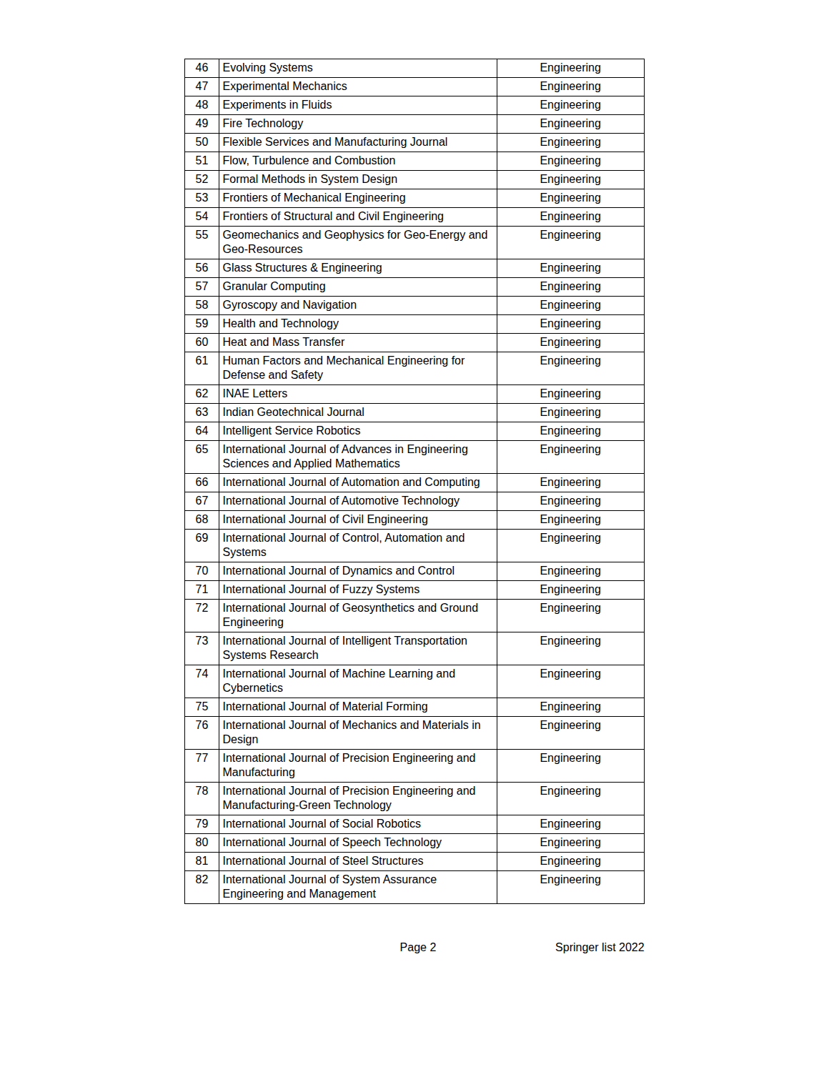| 46 | Evolving Systems | Engineering |
| 47 | Experimental Mechanics | Engineering |
| 48 | Experiments in Fluids | Engineering |
| 49 | Fire Technology | Engineering |
| 50 | Flexible Services and Manufacturing Journal | Engineering |
| 51 | Flow, Turbulence and Combustion | Engineering |
| 52 | Formal Methods in System Design | Engineering |
| 53 | Frontiers of Mechanical Engineering | Engineering |
| 54 | Frontiers of Structural and Civil Engineering | Engineering |
| 55 | Geomechanics and Geophysics for Geo-Energy and Geo-Resources | Engineering |
| 56 | Glass Structures & Engineering | Engineering |
| 57 | Granular Computing | Engineering |
| 58 | Gyroscopy and Navigation | Engineering |
| 59 | Health and Technology | Engineering |
| 60 | Heat and Mass Transfer | Engineering |
| 61 | Human Factors and Mechanical Engineering for Defense and Safety | Engineering |
| 62 | INAE Letters | Engineering |
| 63 | Indian Geotechnical Journal | Engineering |
| 64 | Intelligent Service Robotics | Engineering |
| 65 | International Journal of Advances in Engineering Sciences and Applied Mathematics | Engineering |
| 66 | International Journal of Automation and Computing | Engineering |
| 67 | International Journal of Automotive Technology | Engineering |
| 68 | International Journal of Civil Engineering | Engineering |
| 69 | International Journal of Control, Automation and Systems | Engineering |
| 70 | International Journal of Dynamics and Control | Engineering |
| 71 | International Journal of Fuzzy Systems | Engineering |
| 72 | International Journal of Geosynthetics and Ground Engineering | Engineering |
| 73 | International Journal of Intelligent Transportation Systems Research | Engineering |
| 74 | International Journal of Machine Learning and Cybernetics | Engineering |
| 75 | International Journal of Material Forming | Engineering |
| 76 | International Journal of Mechanics and Materials in Design | Engineering |
| 77 | International Journal of Precision Engineering and Manufacturing | Engineering |
| 78 | International Journal of Precision Engineering and Manufacturing-Green Technology | Engineering |
| 79 | International Journal of Social Robotics | Engineering |
| 80 | International Journal of Speech Technology | Engineering |
| 81 | International Journal of Steel Structures | Engineering |
| 82 | International Journal of System Assurance Engineering and Management | Engineering |
Page 2
Springer list 2022